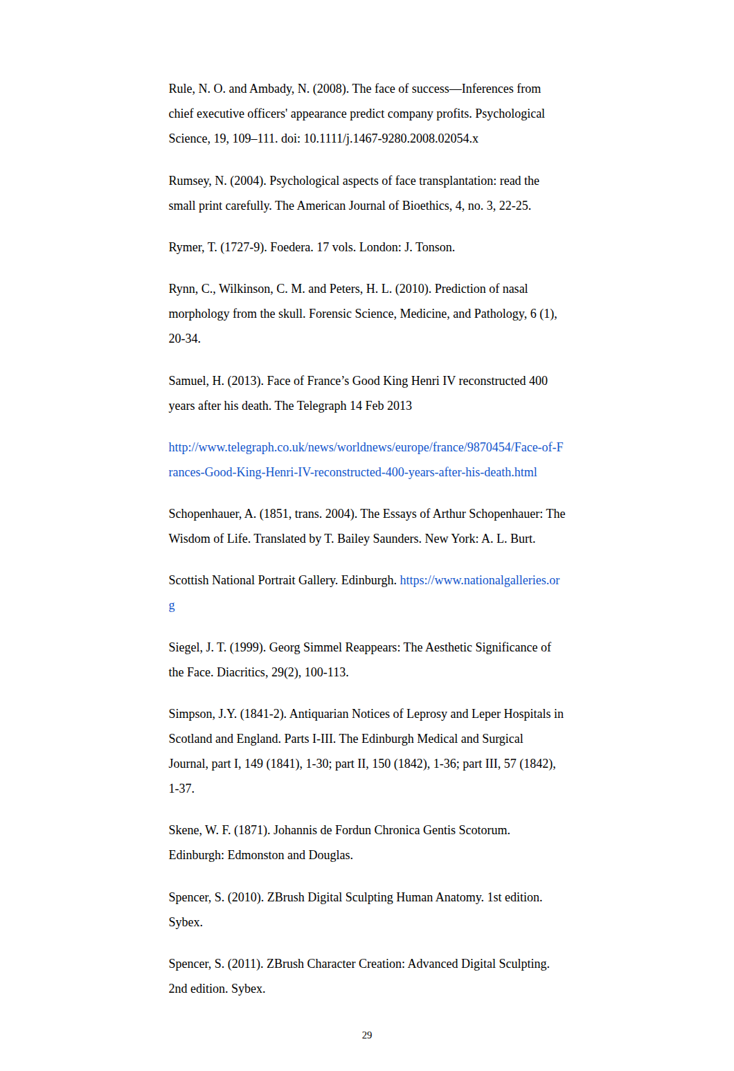Rule, N. O. and Ambady, N. (2008). The face of success—Inferences from chief executive officers' appearance predict company profits. Psychological Science, 19, 109–111. doi: 10.1111/j.1467-9280.2008.02054.x
Rumsey, N. (2004). Psychological aspects of face transplantation: read the small print carefully. The American Journal of Bioethics, 4, no. 3, 22-25.
Rymer, T. (1727-9). Foedera. 17 vols. London: J. Tonson.
Rynn, C., Wilkinson, C. M. and Peters, H. L. (2010). Prediction of nasal morphology from the skull. Forensic Science, Medicine, and Pathology, 6 (1), 20-34.
Samuel, H. (2013). Face of France’s Good King Henri IV reconstructed 400 years after his death. The Telegraph 14 Feb 2013
http://www.telegraph.co.uk/news/worldnews/europe/france/9870454/Face-of-Frances-Good-King-Henri-IV-reconstructed-400-years-after-his-death.html
Schopenhauer, A. (1851, trans. 2004). The Essays of Arthur Schopenhauer: The Wisdom of Life. Translated by T. Bailey Saunders. New York: A. L. Burt.
Scottish National Portrait Gallery. Edinburgh. https://www.nationalgalleries.org
Siegel, J. T. (1999). Georg Simmel Reappears: The Aesthetic Significance of the Face. Diacritics, 29(2), 100-113.
Simpson, J.Y. (1841-2). Antiquarian Notices of Leprosy and Leper Hospitals in Scotland and England. Parts I-III. The Edinburgh Medical and Surgical Journal, part I, 149 (1841), 1-30; part II, 150 (1842), 1-36; part III, 57 (1842), 1-37.
Skene, W. F. (1871). Johannis de Fordun Chronica Gentis Scotorum. Edinburgh: Edmonston and Douglas.
Spencer, S. (2010). ZBrush Digital Sculpting Human Anatomy. 1st edition. Sybex.
Spencer, S. (2011). ZBrush Character Creation: Advanced Digital Sculpting. 2nd edition. Sybex.
29